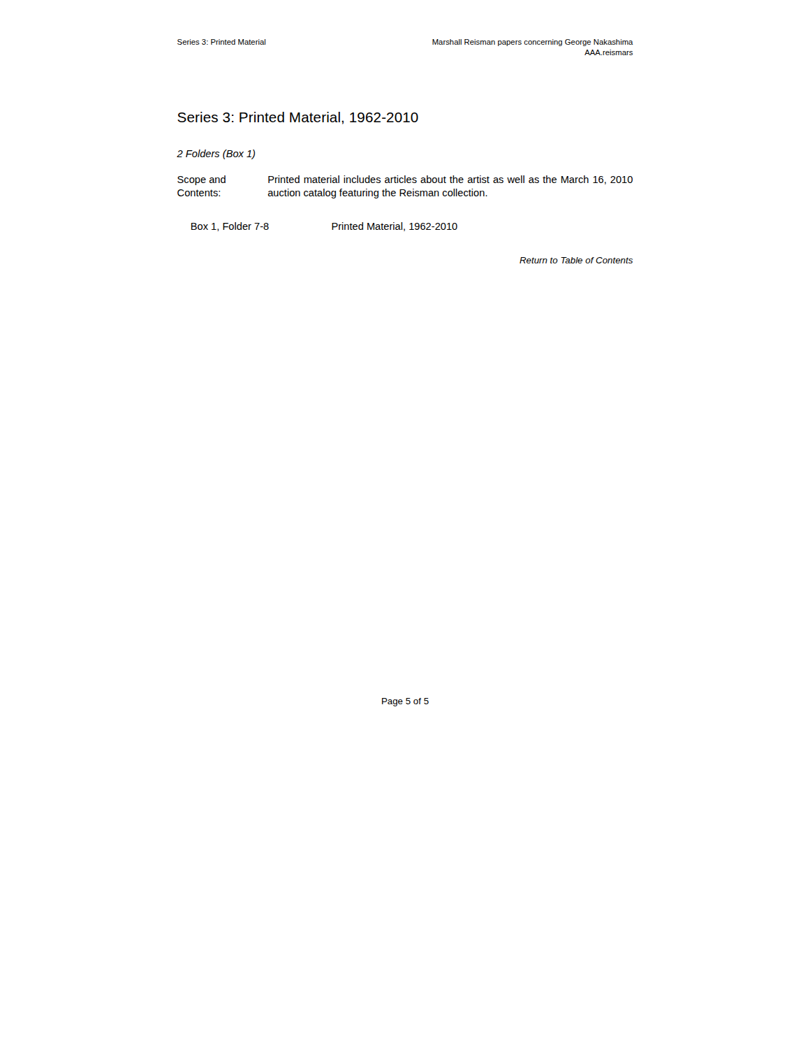Series 3: Printed Material
Marshall Reisman papers concerning George Nakashima
AAA.reismars
Series 3: Printed Material, 1962-2010
2 Folders (Box 1)
Scope and
Contents:
Printed material includes articles about the artist as well as the March 16, 2010 auction catalog featuring the Reisman collection.
Box 1, Folder 7-8
Printed Material, 1962-2010
Return to Table of Contents
Page 5 of 5